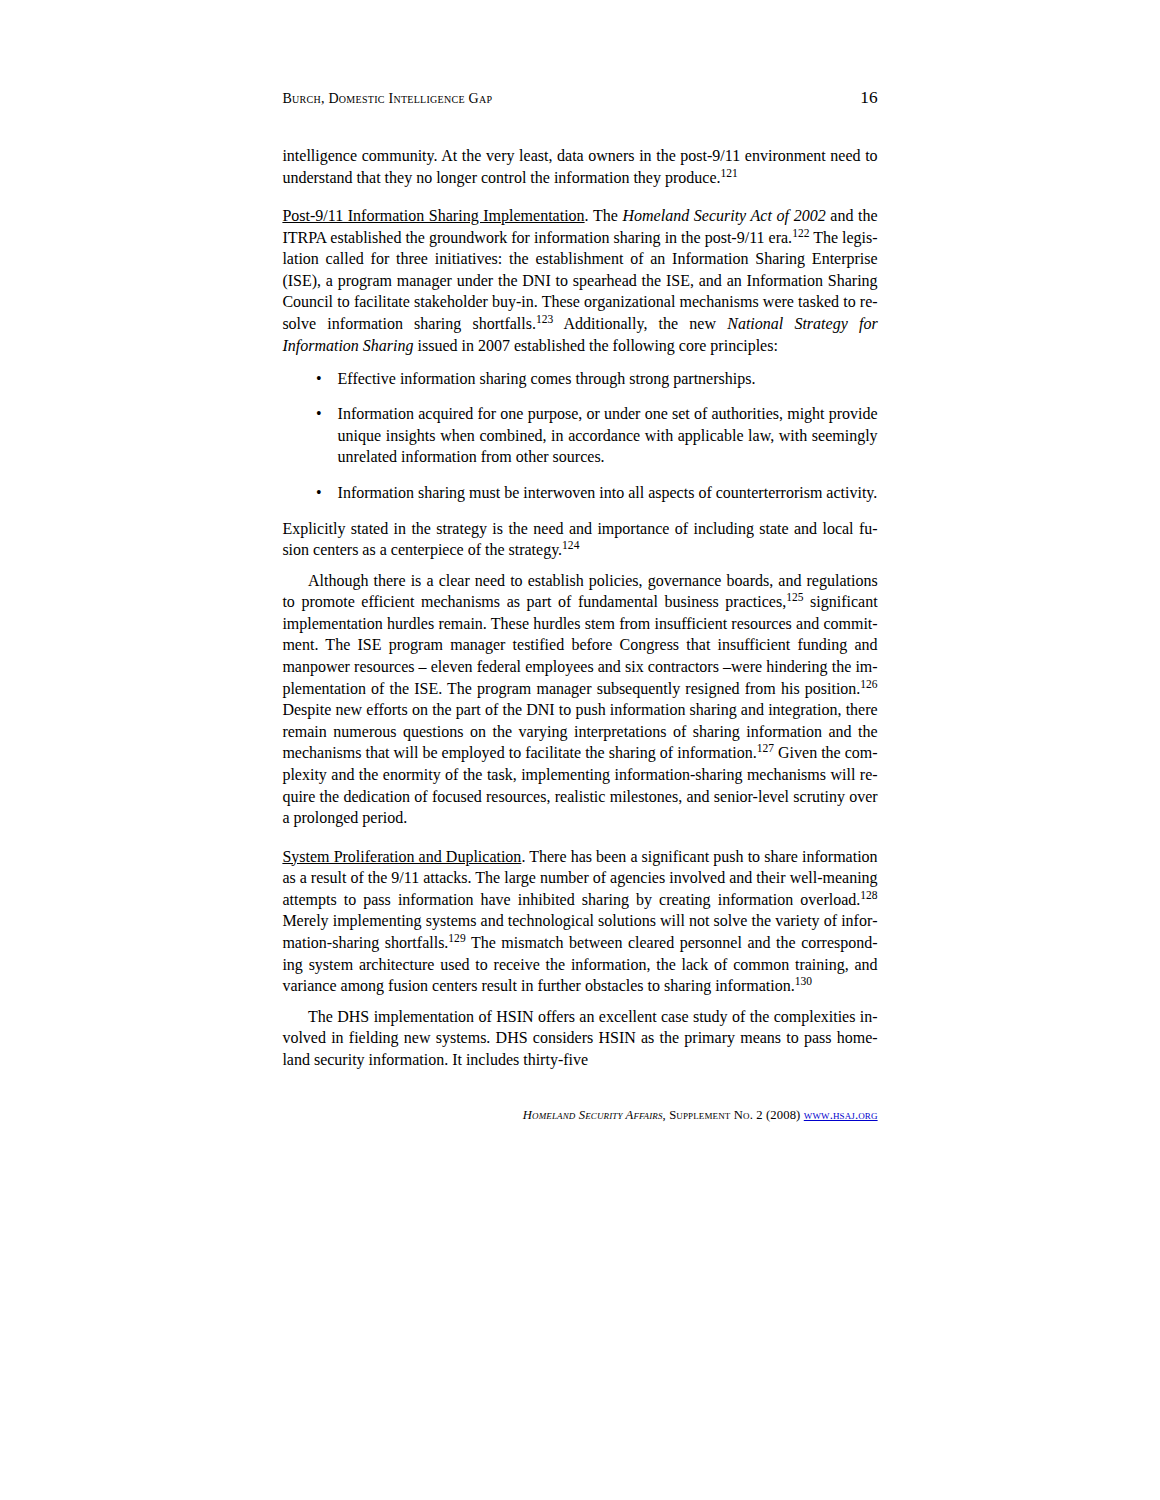Burch, Domestic Intelligence Gap 16
intelligence community. At the very least, data owners in the post-9/11 environment need to understand that they no longer control the information they produce.121
Post-9/11 Information Sharing Implementation. The Homeland Security Act of 2002 and the ITRPA established the groundwork for information sharing in the post-9/11 era.122 The legislation called for three initiatives: the establishment of an Information Sharing Enterprise (ISE), a program manager under the DNI to spearhead the ISE, and an Information Sharing Council to facilitate stakeholder buy-in. These organizational mechanisms were tasked to resolve information sharing shortfalls.123 Additionally, the new National Strategy for Information Sharing issued in 2007 established the following core principles:
Effective information sharing comes through strong partnerships.
Information acquired for one purpose, or under one set of authorities, might provide unique insights when combined, in accordance with applicable law, with seemingly unrelated information from other sources.
Information sharing must be interwoven into all aspects of counterterrorism activity.
Explicitly stated in the strategy is the need and importance of including state and local fusion centers as a centerpiece of the strategy.124
Although there is a clear need to establish policies, governance boards, and regulations to promote efficient mechanisms as part of fundamental business practices,125 significant implementation hurdles remain. These hurdles stem from insufficient resources and commitment. The ISE program manager testified before Congress that insufficient funding and manpower resources – eleven federal employees and six contractors –were hindering the implementation of the ISE. The program manager subsequently resigned from his position.126 Despite new efforts on the part of the DNI to push information sharing and integration, there remain numerous questions on the varying interpretations of sharing information and the mechanisms that will be employed to facilitate the sharing of information.127 Given the complexity and the enormity of the task, implementing information-sharing mechanisms will require the dedication of focused resources, realistic milestones, and senior-level scrutiny over a prolonged period.
System Proliferation and Duplication. There has been a significant push to share information as a result of the 9/11 attacks. The large number of agencies involved and their well-meaning attempts to pass information have inhibited sharing by creating information overload.128 Merely implementing systems and technological solutions will not solve the variety of information-sharing shortfalls.129 The mismatch between cleared personnel and the corresponding system architecture used to receive the information, the lack of common training, and variance among fusion centers result in further obstacles to sharing information.130
The DHS implementation of HSIN offers an excellent case study of the complexities involved in fielding new systems. DHS considers HSIN as the primary means to pass homeland security information. It includes thirty-five
Homeland Security Affairs, Supplement No. 2 (2008) www.hsaj.org